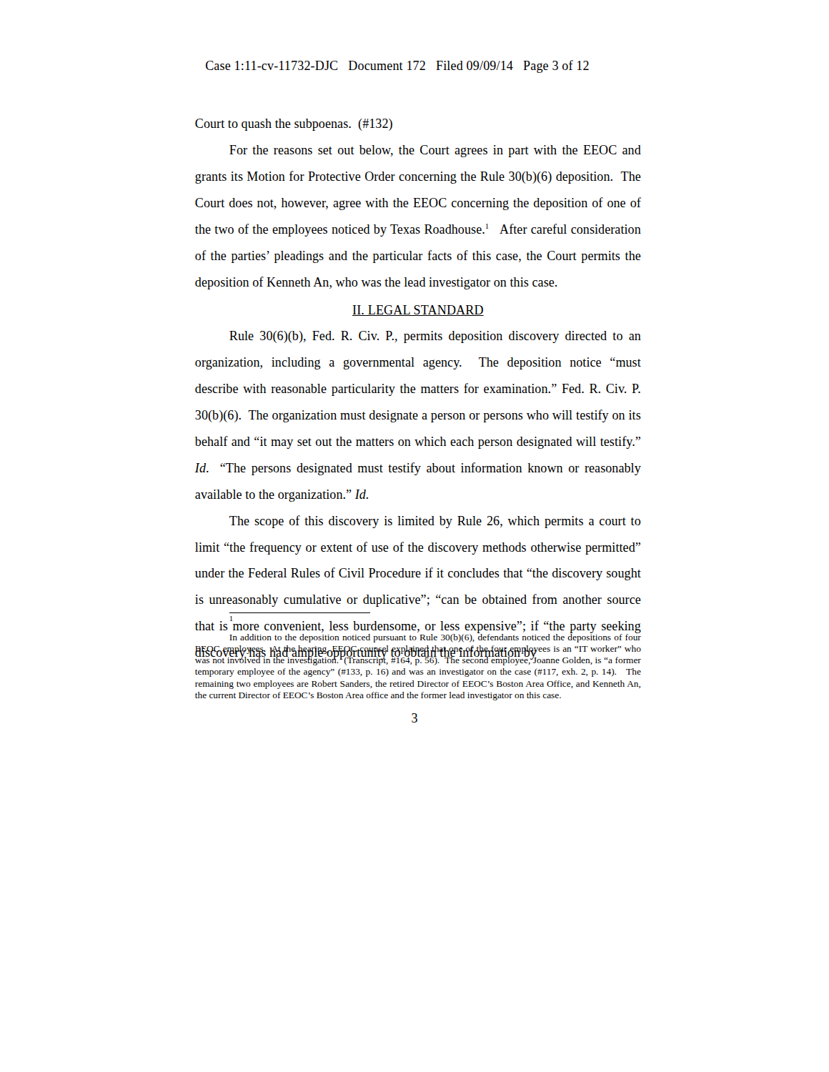Case 1:11-cv-11732-DJC Document 172 Filed 09/09/14 Page 3 of 12
Court to quash the subpoenas. (#132)
For the reasons set out below, the Court agrees in part with the EEOC and grants its Motion for Protective Order concerning the Rule 30(b)(6) deposition. The Court does not, however, agree with the EEOC concerning the deposition of one of the two of the employees noticed by Texas Roadhouse.1 After careful consideration of the parties’ pleadings and the particular facts of this case, the Court permits the deposition of Kenneth An, who was the lead investigator on this case.
II. LEGAL STANDARD
Rule 30(6)(b), Fed. R. Civ. P., permits deposition discovery directed to an organization, including a governmental agency. The deposition notice “must describe with reasonable particularity the matters for examination.” Fed. R. Civ. P. 30(b)(6). The organization must designate a person or persons who will testify on its behalf and “it may set out the matters on which each person designated will testify.” Id. “The persons designated must testify about information known or reasonably available to the organization.” Id.
The scope of this discovery is limited by Rule 26, which permits a court to limit “the frequency or extent of use of the discovery methods otherwise permitted” under the Federal Rules of Civil Procedure if it concludes that “the discovery sought is unreasonably cumulative or duplicative”; “can be obtained from another source that is more convenient, less burdensome, or less expensive”; if “the party seeking discovery has had ample opportunity to obtain the information by
1
In addition to the deposition noticed pursuant to Rule 30(b)(6), defendants noticed the depositions of four EEOC employees. At the hearing, EEOC counsel explained that one of the four employees is an “IT worker” who was not involved in the investigation. (Transcript, #164, p. 56). The second employee, Joanne Golden, is “a former temporary employee of the agency” (#133, p. 16) and was an investigator on the case (#117, exh. 2, p. 14). The remaining two employees are Robert Sanders, the retired Director of EEOC’s Boston Area Office, and Kenneth An, the current Director of EEOC’s Boston Area office and the former lead investigator on this case.
3